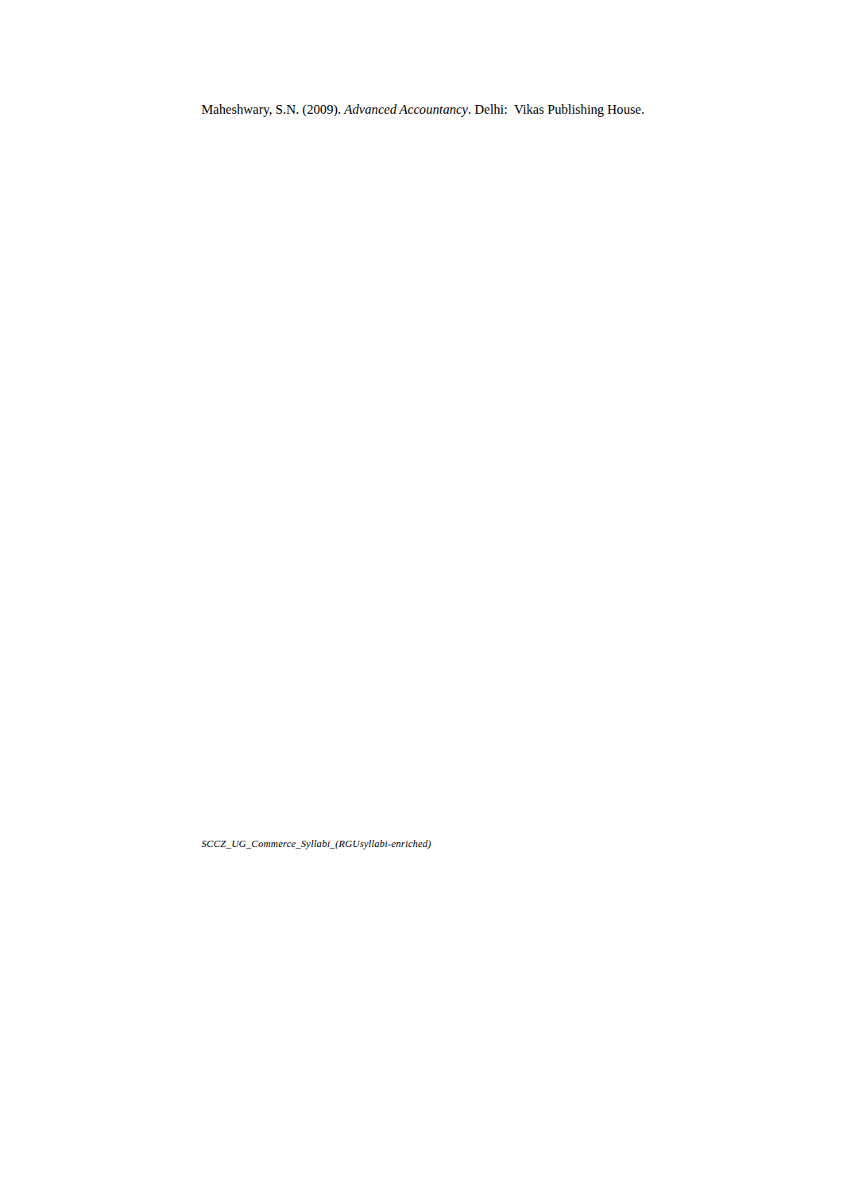Maheshwary, S.N. (2009). Advanced Accountancy. Delhi: Vikas Publishing House.
SCCZ_UG_Commerce_Syllabi_(RGUsyllabi-enriched)